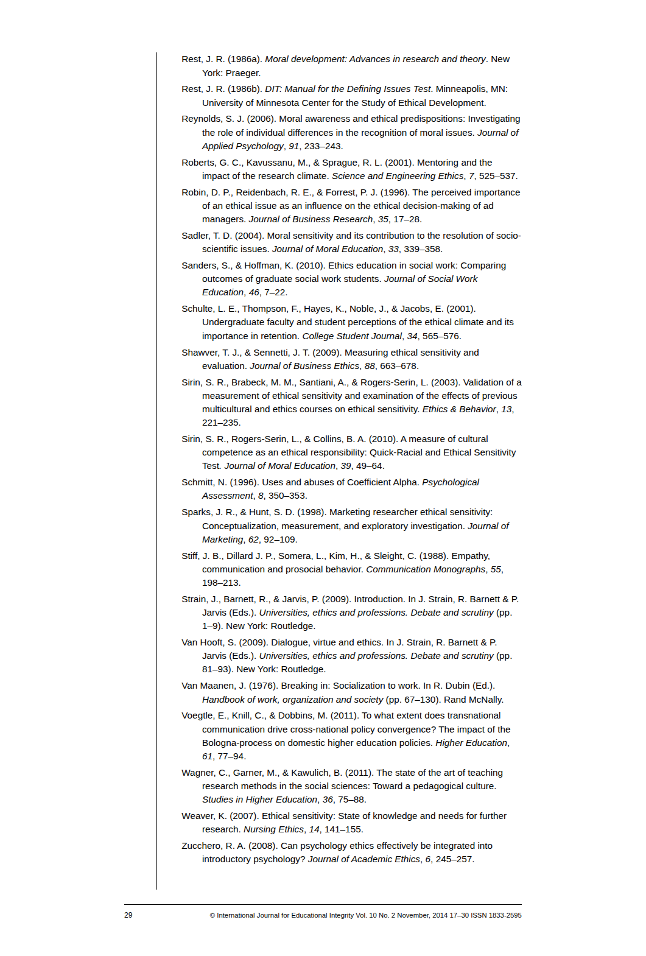Rest, J. R. (1986a). Moral development: Advances in research and theory. New York: Praeger.
Rest, J. R. (1986b). DIT: Manual for the Defining Issues Test. Minneapolis, MN: University of Minnesota Center for the Study of Ethical Development.
Reynolds, S. J. (2006). Moral awareness and ethical predispositions: Investigating the role of individual differences in the recognition of moral issues. Journal of Applied Psychology, 91, 233–243.
Roberts, G. C., Kavussanu, M., & Sprague, R. L. (2001). Mentoring and the impact of the research climate. Science and Engineering Ethics, 7, 525–537.
Robin, D. P., Reidenbach, R. E., & Forrest, P. J. (1996). The perceived importance of an ethical issue as an influence on the ethical decision-making of ad managers. Journal of Business Research, 35, 17–28.
Sadler, T. D. (2004). Moral sensitivity and its contribution to the resolution of socio-scientific issues. Journal of Moral Education, 33, 339–358.
Sanders, S., & Hoffman, K. (2010). Ethics education in social work: Comparing outcomes of graduate social work students. Journal of Social Work Education, 46, 7–22.
Schulte, L. E., Thompson, F., Hayes, K., Noble, J., & Jacobs, E. (2001). Undergraduate faculty and student perceptions of the ethical climate and its importance in retention. College Student Journal, 34, 565–576.
Shawver, T. J., & Sennetti, J. T. (2009). Measuring ethical sensitivity and evaluation. Journal of Business Ethics, 88, 663–678.
Sirin, S. R., Brabeck, M. M., Santiani, A., & Rogers-Serin, L. (2003). Validation of a measurement of ethical sensitivity and examination of the effects of previous multicultural and ethics courses on ethical sensitivity. Ethics & Behavior, 13, 221–235.
Sirin, S. R., Rogers-Serin, L., & Collins, B. A. (2010). A measure of cultural competence as an ethical responsibility: Quick-Racial and Ethical Sensitivity Test. Journal of Moral Education, 39, 49–64.
Schmitt, N. (1996). Uses and abuses of Coefficient Alpha. Psychological Assessment, 8, 350–353.
Sparks, J. R., & Hunt, S. D. (1998). Marketing researcher ethical sensitivity: Conceptualization, measurement, and exploratory investigation. Journal of Marketing, 62, 92–109.
Stiff, J. B., Dillard J. P., Somera, L., Kim, H., & Sleight, C. (1988). Empathy, communication and prosocial behavior. Communication Monographs, 55, 198–213.
Strain, J., Barnett, R., & Jarvis, P. (2009). Introduction. In J. Strain, R. Barnett & P. Jarvis (Eds.). Universities, ethics and professions. Debate and scrutiny (pp. 1–9). New York: Routledge.
Van Hooft, S. (2009). Dialogue, virtue and ethics. In J. Strain, R. Barnett & P. Jarvis (Eds.). Universities, ethics and professions. Debate and scrutiny (pp. 81–93). New York: Routledge.
Van Maanen, J. (1976). Breaking in: Socialization to work. In R. Dubin (Ed.). Handbook of work, organization and society (pp. 67–130). Rand McNally.
Voegtle, E., Knill, C., & Dobbins, M. (2011). To what extent does transnational communication drive cross-national policy convergence? The impact of the Bologna-process on domestic higher education policies. Higher Education, 61, 77–94.
Wagner, C., Garner, M., & Kawulich, B. (2011). The state of the art of teaching research methods in the social sciences: Toward a pedagogical culture. Studies in Higher Education, 36, 75–88.
Weaver, K. (2007). Ethical sensitivity: State of knowledge and needs for further research. Nursing Ethics, 14, 141–155.
Zucchero, R. A. (2008). Can psychology ethics effectively be integrated into introductory psychology? Journal of Academic Ethics, 6, 245–257.
29
© International Journal for Educational Integrity Vol. 10 No. 2 November, 2014 17–30 ISSN 1833-2595